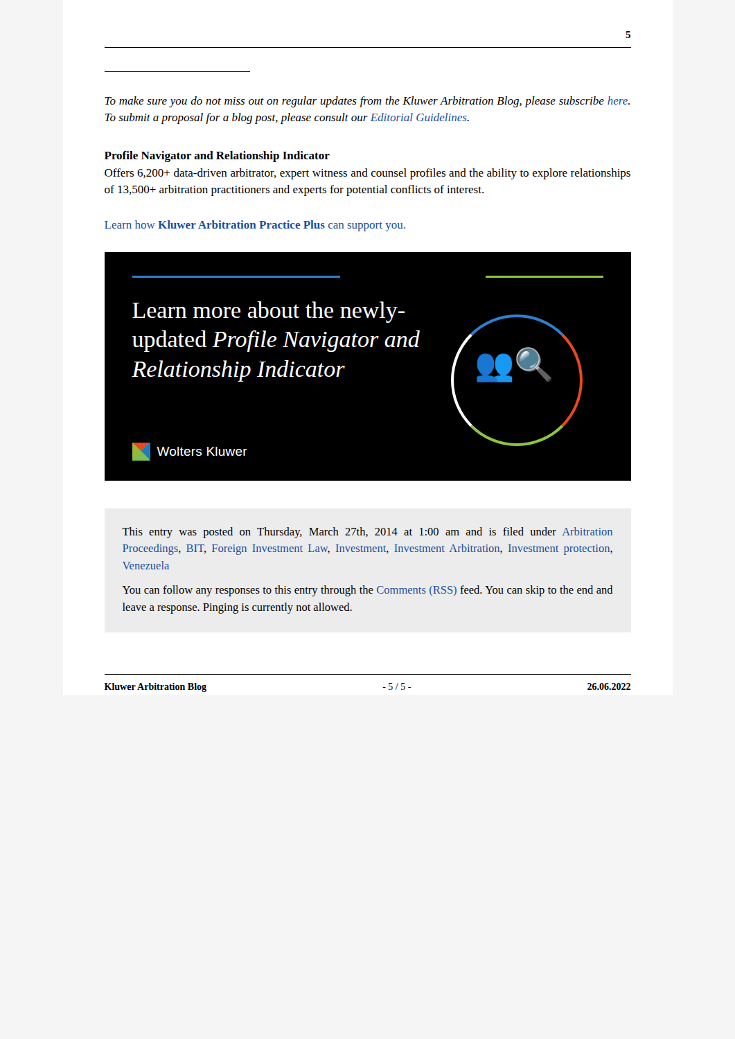5
To make sure you do not miss out on regular updates from the Kluwer Arbitration Blog, please subscribe here. To submit a proposal for a blog post, please consult our Editorial Guidelines.
Profile Navigator and Relationship Indicator
Offers 6,200+ data-driven arbitrator, expert witness and counsel profiles and the ability to explore relationships of 13,500+ arbitration practitioners and experts for potential conflicts of interest.
Learn how Kluwer Arbitration Practice Plus can support you.
Learn more about the newly-updated Profile Navigator and Relationship Indicator
👥🔍
Wolters Kluwer
This entry was posted on Thursday, March 27th, 2014 at 1:00 am and is filed under Arbitration Proceedings, BIT, Foreign Investment Law, Investment, Investment Arbitration, Investment protection, Venezuela
You can follow any responses to this entry through the Comments (RSS) feed. You can skip to the end and leave a response. Pinging is currently not allowed.
Kluwer Arbitration Blog - 5 / 5 - 26.06.2022